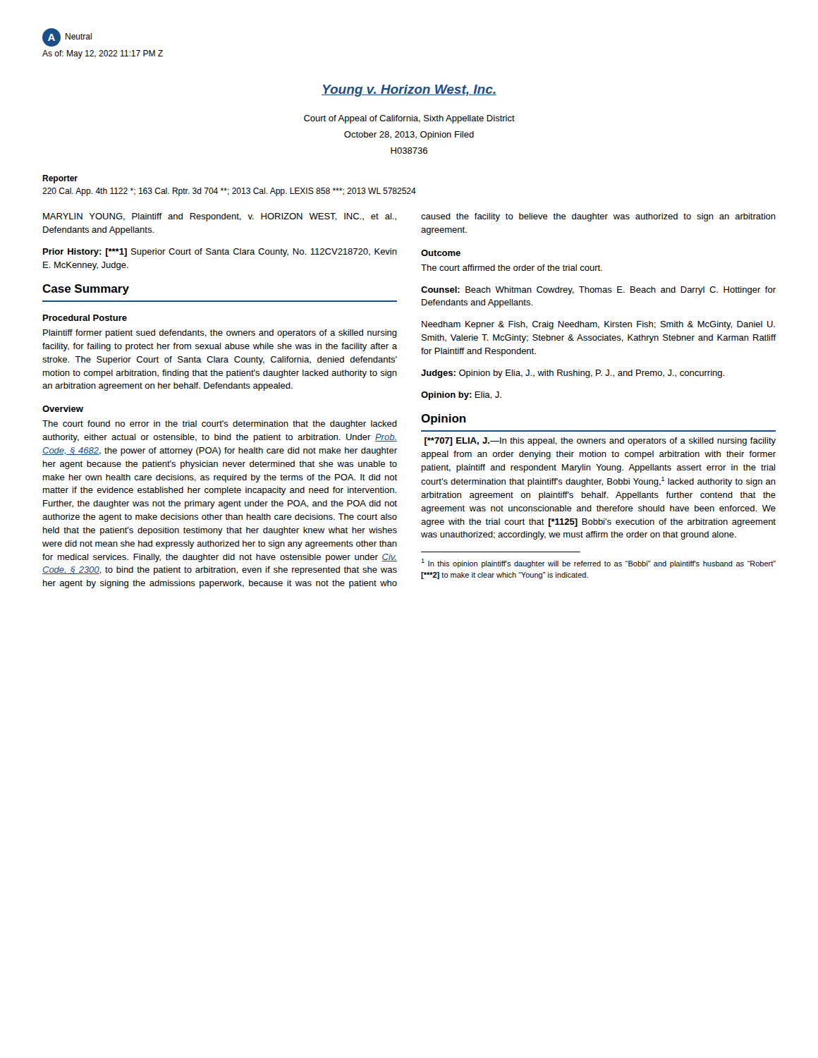ANeutral
As of: May 12, 2022 11:17 PM Z
Young v. Horizon West, Inc.
Court of Appeal of California, Sixth Appellate District
October 28, 2013, Opinion Filed
H038736
Reporter
220 Cal. App. 4th 1122 *; 163 Cal. Rptr. 3d 704 **; 2013 Cal. App. LEXIS 858 ***; 2013 WL 5782524
MARYLIN YOUNG, Plaintiff and Respondent, v. HORIZON WEST, INC., et al., Defendants and Appellants.
Prior History: [***1] Superior Court of Santa Clara County, No. 112CV218720, Kevin E. McKenney, Judge.
Case Summary
Procedural Posture
Plaintiff former patient sued defendants, the owners and operators of a skilled nursing facility, for failing to protect her from sexual abuse while she was in the facility after a stroke. The Superior Court of Santa Clara County, California, denied defendants' motion to compel arbitration, finding that the patient's daughter lacked authority to sign an arbitration agreement on her behalf. Defendants appealed.
Overview
The court found no error in the trial court's determination that the daughter lacked authority, either actual or ostensible, to bind the patient to arbitration. Under Prob. Code, § 4682, the power of attorney (POA) for health care did not make her daughter her agent because the patient's physician never determined that she was unable to make her own health care decisions, as required by the terms of the POA. It did not matter if the evidence established her complete incapacity and need for intervention. Further, the daughter was not the primary agent under the POA, and the POA did not authorize the agent to make decisions other than health care decisions. The court also held that the patient's deposition testimony that her daughter knew what her wishes were did not mean she had expressly authorized her to sign any agreements other than for medical services. Finally, the daughter did not have ostensible power under Civ. Code, § 2300, to bind the patient to arbitration, even if she represented that she was her agent by signing the admissions paperwork, because it was not the patient who caused the facility to believe the daughter was authorized to sign an arbitration agreement.
Outcome
The court affirmed the order of the trial court.
Counsel: Beach Whitman Cowdrey, Thomas E. Beach and Darryl C. Hottinger for Defendants and Appellants.
Needham Kepner & Fish, Craig Needham, Kirsten Fish; Smith & McGinty, Daniel U. Smith, Valerie T. McGinty; Stebner & Associates, Kathryn Stebner and Karman Ratliff for Plaintiff and Respondent.
Judges: Opinion by Elia, J., with Rushing, P. J., and Premo, J., concurring.
Opinion by: Elia, J.
Opinion
[**707] ELIA, J.—In this appeal, the owners and operators of a skilled nursing facility appeal from an order denying their motion to compel arbitration with their former patient, plaintiff and respondent Marylin Young. Appellants assert error in the trial court's determination that plaintiff's daughter, Bobbi Young,1 lacked authority to sign an arbitration agreement on plaintiff's behalf. Appellants further contend that the agreement was not unconscionable and therefore should have been enforced. We agree with the trial court that [*1125] Bobbi's execution of the arbitration agreement was unauthorized; accordingly, we must affirm the order on that ground alone.
1 In this opinion plaintiff's daughter will be referred to as “Bobbi” and plaintiff's husband as “Robert” [***2] to make it clear which “Young” is indicated.